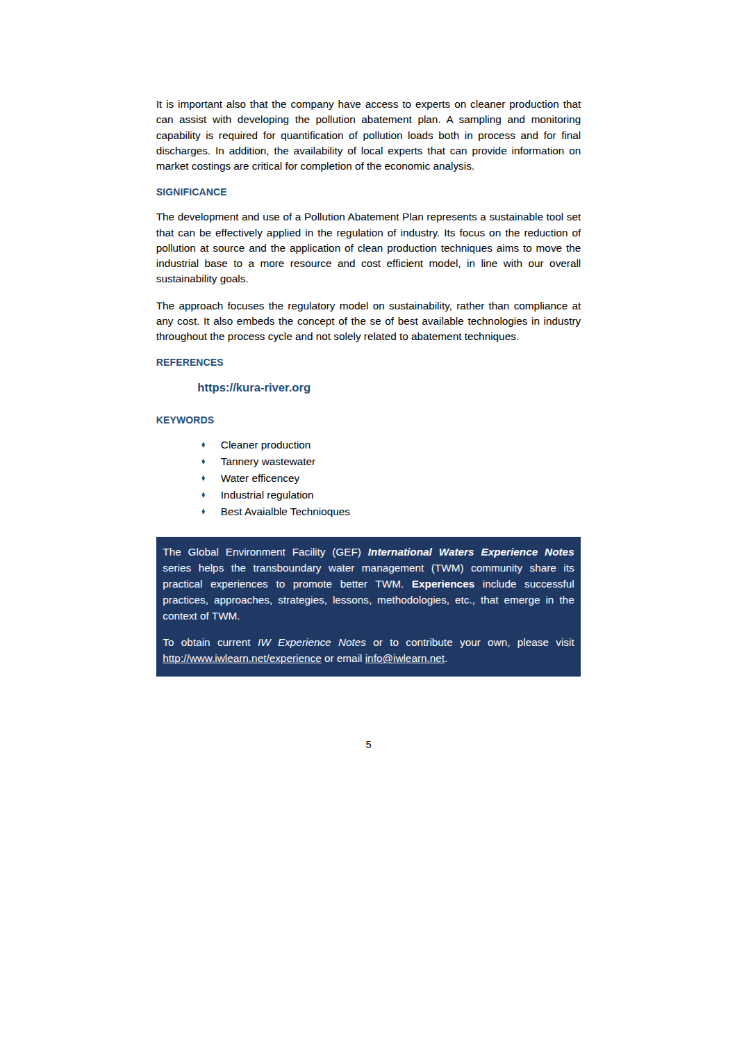It is important also that the company have access to experts on cleaner production that can assist with developing the pollution abatement plan. A sampling and monitoring capability is required for quantification of pollution loads both in process and for final discharges. In addition, the availability of local experts that can provide information on market costings are critical for completion of the economic analysis.
SIGNIFICANCE
The development and use of a Pollution Abatement Plan represents a sustainable tool set that can be effectively applied in the regulation of industry. Its focus on the reduction of pollution at source and the application of clean production techniques aims to move the industrial base to a more resource and cost efficient model, in line with our overall sustainability goals.
The approach focuses the regulatory model on sustainability, rather than compliance at any cost. It also embeds the concept of the se of best available technologies in industry throughout the process cycle and not solely related to abatement techniques.
REFERENCES
https://kura-river.org
KEYWORDS
Cleaner production
Tannery wastewater
Water efficencey
Industrial regulation
Best Avaialble Technioques
The Global Environment Facility (GEF) International Waters Experience Notes series helps the transboundary water management (TWM) community share its practical experiences to promote better TWM. Experiences include successful practices, approaches, strategies, lessons, methodologies, etc., that emerge in the context of TWM.
To obtain current IW Experience Notes or to contribute your own, please visit http://www.iwlearn.net/experience or email info@iwlearn.net.
5